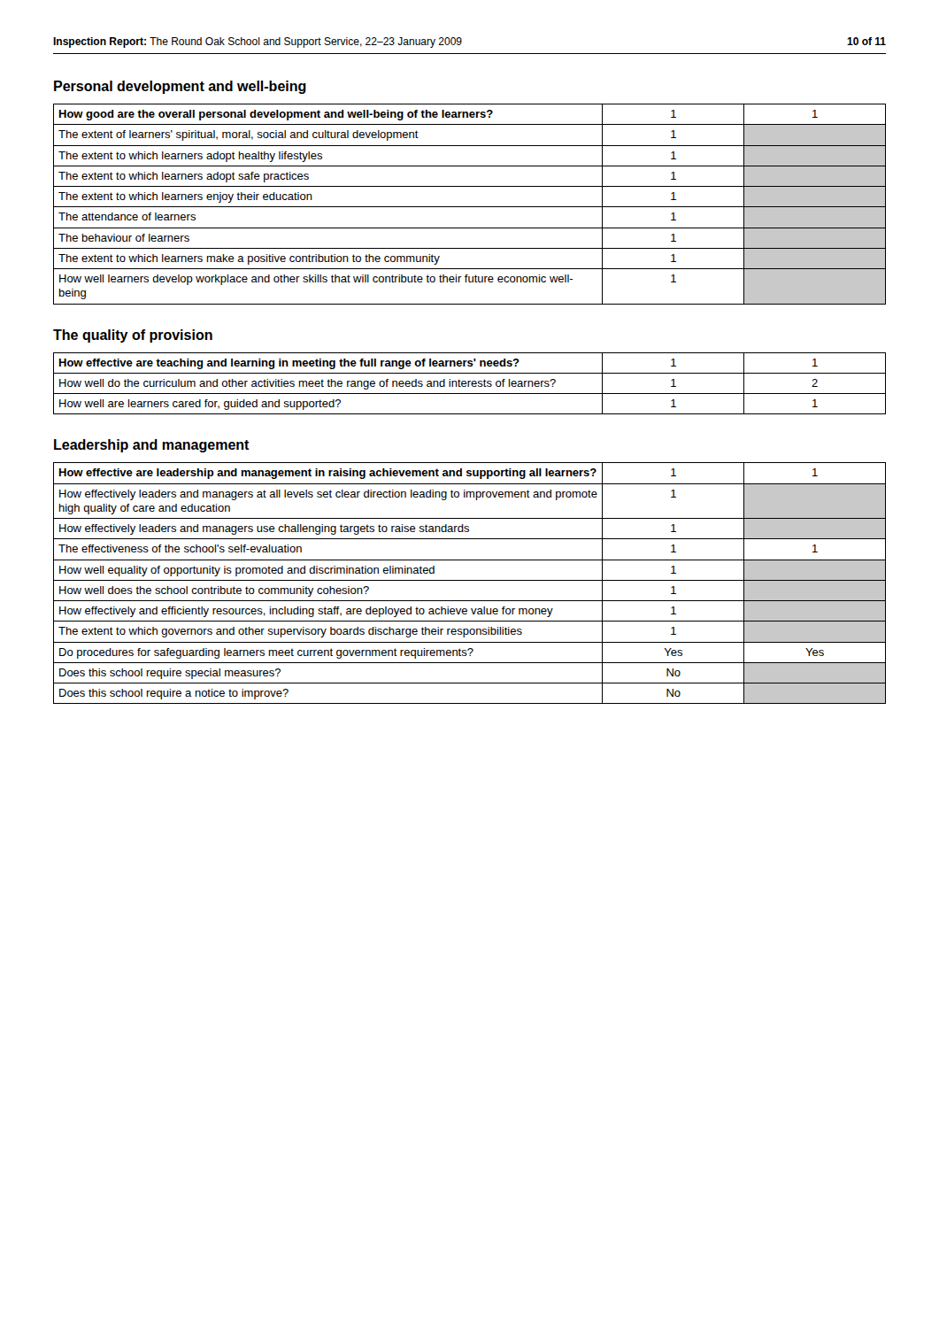Inspection Report: The Round Oak School and Support Service, 22–23 January 2009
10 of 11
Personal development and well-being
| How good are the overall personal development and well-being of the learners? | 1 | 1 |
| The extent of learners' spiritual, moral, social and cultural development | 1 | |
| The extent to which learners adopt healthy lifestyles | 1 | |
| The extent to which learners adopt safe practices | 1 | |
| The extent to which learners enjoy their education | 1 | |
| The attendance of learners | 1 | |
| The behaviour of learners | 1 | |
| The extent to which learners make a positive contribution to the community | 1 | |
| How well learners develop workplace and other skills that will contribute to their future economic well-being | 1 | |
The quality of provision
| How effective are teaching and learning in meeting the full range of learners' needs? | 1 | 1 |
| How well do the curriculum and other activities meet the range of needs and interests of learners? | 1 | 2 |
| How well are learners cared for, guided and supported? | 1 | 1 |
Leadership and management
| How effective are leadership and management in raising achievement and supporting all learners? | 1 | 1 |
| How effectively leaders and managers at all levels set clear direction leading to improvement and promote high quality of care and education | 1 | |
| How effectively leaders and managers use challenging targets to raise standards | 1 | |
| The effectiveness of the school's self-evaluation | 1 | 1 |
| How well equality of opportunity is promoted and discrimination eliminated | 1 | |
| How well does the school contribute to community cohesion? | 1 | |
| How effectively and efficiently resources, including staff, are deployed to achieve value for money | 1 | |
| The extent to which governors and other supervisory boards discharge their responsibilities | 1 | |
| Do procedures for safeguarding learners meet current government requirements? | Yes | Yes |
| Does this school require special measures? | No | |
| Does this school require a notice to improve? | No | |